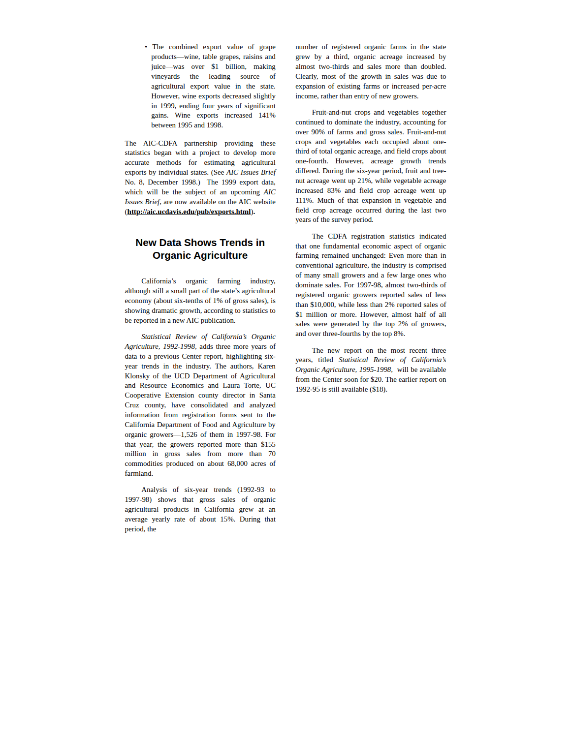• The combined export value of grape products—wine, table grapes, raisins and juice—was over $1 billion, making vineyards the leading source of agricultural export value in the state. However, wine exports decreased slightly in 1999, ending four years of significant gains. Wine exports increased 141% between 1995 and 1998.
The AIC-CDFA partnership providing these statistics began with a project to develop more accurate methods for estimating agricultural exports by individual states. (See AIC Issues Brief No. 8, December 1998.) The 1999 export data, which will be the subject of an upcoming AIC Issues Brief, are now available on the AIC website (http://aic.ucdavis.edu/pub/exports.html).
New Data Shows Trends in
Organic Agriculture
California’s organic farming industry, although still a small part of the state’s agricultural economy (about six-tenths of 1% of gross sales), is showing dramatic growth, according to statistics to be reported in a new AIC publication.
Statistical Review of California’s Organic Agriculture, 1992-1998, adds three more years of data to a previous Center report, highlighting six-year trends in the industry. The authors, Karen Klonsky of the UCD Department of Agricultural and Resource Economics and Laura Torte, UC Cooperative Extension county director in Santa Cruz county, have consolidated and analyzed information from registration forms sent to the California Department of Food and Agriculture by organic growers—1,526 of them in 1997-98. For that year, the growers reported more than $155 million in gross sales from more than 70 commodities produced on about 68,000 acres of farmland.
Analysis of six-year trends (1992-93 to 1997-98) shows that gross sales of organic agricultural products in California grew at an average yearly rate of about 15%. During that period, the
number of registered organic farms in the state grew by a third, organic acreage increased by almost two-thirds and sales more than doubled. Clearly, most of the growth in sales was due to expansion of existing farms or increased per-acre income, rather than entry of new growers.
Fruit-and-nut crops and vegetables together continued to dominate the industry, accounting for over 90% of farms and gross sales. Fruit-and-nut crops and vegetables each occupied about one-third of total organic acreage, and field crops about one-fourth. However, acreage growth trends differed. During the six-year period, fruit and tree-nut acreage went up 21%, while vegetable acreage increased 83% and field crop acreage went up 111%. Much of that expansion in vegetable and field crop acreage occurred during the last two years of the survey period.
The CDFA registration statistics indicated that one fundamental economic aspect of organic farming remained unchanged: Even more than in conventional agriculture, the industry is comprised of many small growers and a few large ones who dominate sales. For 1997-98, almost two-thirds of registered organic growers reported sales of less than $10,000, while less than 2% reported sales of $1 million or more. However, almost half of all sales were generated by the top 2% of growers, and over three-fourths by the top 8%.
The new report on the most recent three years, titled Statistical Review of California’s Organic Agriculture, 1995-1998, will be available from the Center soon for $20. The earlier report on 1992-95 is still available ($18).